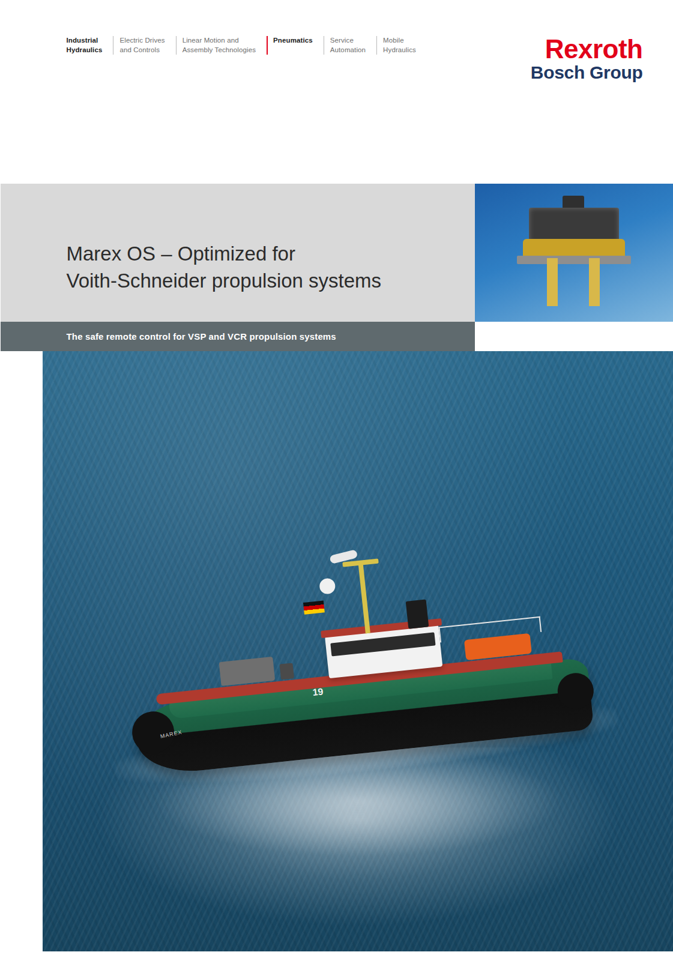Industrial
Hydraulics
Electric Drives
and Controls
Linear Motion and
Assembly Technologies
Pneumatics
Service
Automation
Mobile
Hydraulics
Rexroth
Bosch Group
Marex OS – Optimized for
Voith-Schneider propulsion systems
The safe remote control for VSP and VCR propulsion systems
19
MAREX